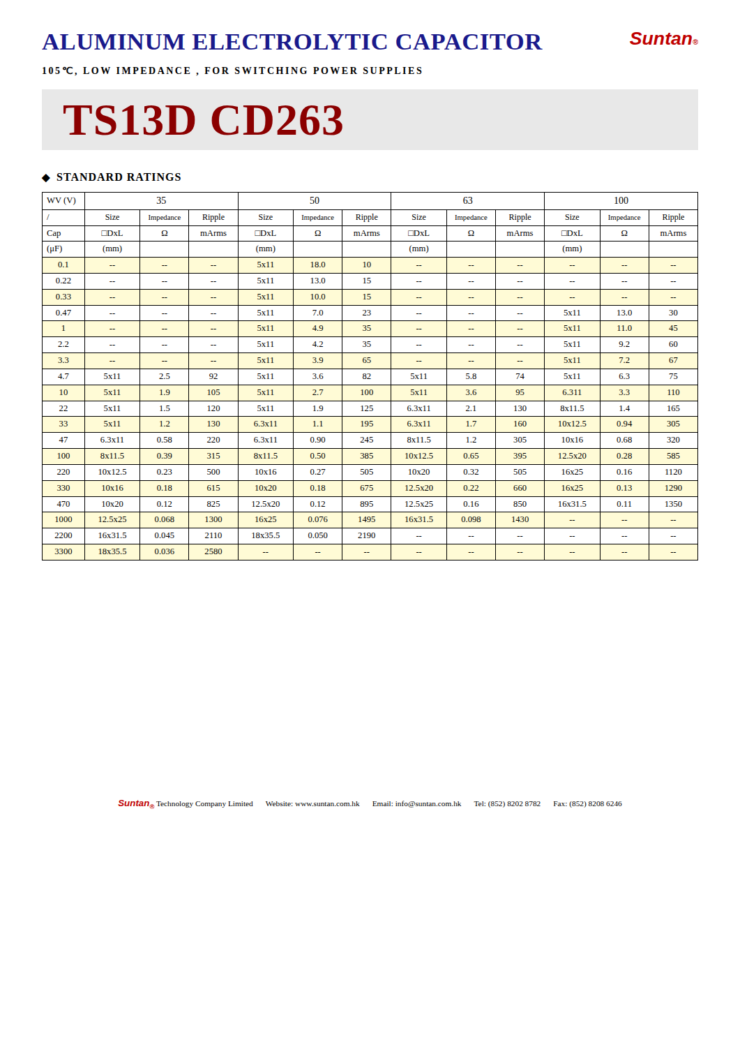Suntan®
ALUMINUM ELECTROLYTIC CAPACITOR
105℃, LOW IMPEDANCE , FOR SWITCHING POWER SUPPLIES
TS13D CD263
◆STANDARD RATINGS
| WV (V) | 35 | 50 | 63 | 100 |
| --- | --- | --- | --- | --- |
| / | Size | Impedance | Ripple | Size | Impedance | Ripple | Size | Impedance | Ripple | Size | Impedance | Ripple |
| Cap | □ DxL | Ω | mArms | □ DxL | Ω | mArms | □ DxL | Ω | mArms | □ DxL | Ω | mArms |
| (μF) | (mm) | | | (mm) | | | (mm) | | | (mm) | | |
| 0.1 | -- | -- | -- | 5x11 | 18.0 | 10 | -- | -- | -- | -- | -- | -- |
| 0.22 | -- | -- | -- | 5x11 | 13.0 | 15 | -- | -- | -- | -- | -- | -- |
| 0.33 | -- | -- | -- | 5x11 | 10.0 | 15 | -- | -- | -- | -- | -- | -- |
| 0.47 | -- | -- | -- | 5x11 | 7.0 | 23 | -- | -- | -- | 5x11 | 13.0 | 30 |
| 1 | -- | -- | -- | 5x11 | 4.9 | 35 | -- | -- | -- | 5x11 | 11.0 | 45 |
| 2.2 | -- | -- | -- | 5x11 | 4.2 | 35 | -- | -- | -- | 5x11 | 9.2 | 60 |
| 3.3 | -- | -- | -- | 5x11 | 3.9 | 65 | -- | -- | -- | 5x11 | 7.2 | 67 |
| 4.7 | 5x11 | 2.5 | 92 | 5x11 | 3.6 | 82 | 5x11 | 5.8 | 74 | 5x11 | 6.3 | 75 |
| 10 | 5x11 | 1.9 | 105 | 5x11 | 2.7 | 100 | 5x11 | 3.6 | 95 | 6.311 | 3.3 | 110 |
| 22 | 5x11 | 1.5 | 120 | 5x11 | 1.9 | 125 | 6.3x11 | 2.1 | 130 | 8x11.5 | 1.4 | 165 |
| 33 | 5x11 | 1.2 | 130 | 6.3x11 | 1.1 | 195 | 6.3x11 | 1.7 | 160 | 10x12.5 | 0.94 | 305 |
| 47 | 6.3x11 | 0.58 | 220 | 6.3x11 | 0.90 | 245 | 8x11.5 | 1.2 | 305 | 10x16 | 0.68 | 320 |
| 100 | 8x11.5 | 0.39 | 315 | 8x11.5 | 0.50 | 385 | 10x12.5 | 0.65 | 395 | 12.5x20 | 0.28 | 585 |
| 220 | 10x12.5 | 0.23 | 500 | 10x16 | 0.27 | 505 | 10x20 | 0.32 | 505 | 16x25 | 0.16 | 1120 |
| 330 | 10x16 | 0.18 | 615 | 10x20 | 0.18 | 675 | 12.5x20 | 0.22 | 660 | 16x25 | 0.13 | 1290 |
| 470 | 10x20 | 0.12 | 825 | 12.5x20 | 0.12 | 895 | 12.5x25 | 0.16 | 850 | 16x31.5 | 0.11 | 1350 |
| 1000 | 12.5x25 | 0.068 | 1300 | 16x25 | 0.076 | 1495 | 16x31.5 | 0.098 | 1430 | -- | -- | -- |
| 2200 | 16x31.5 | 0.045 | 2110 | 18x35.5 | 0.050 | 2190 | -- | -- | -- | -- | -- | -- |
| 3300 | 18x35.5 | 0.036 | 2580 | -- | -- | -- | -- | -- | -- | -- | -- | -- |
Suntan® Technology Company Limited Website: www.suntan.com.hk Email: info@suntan.com.hk Tel: (852) 8202 8782 Fax: (852) 8208 6246